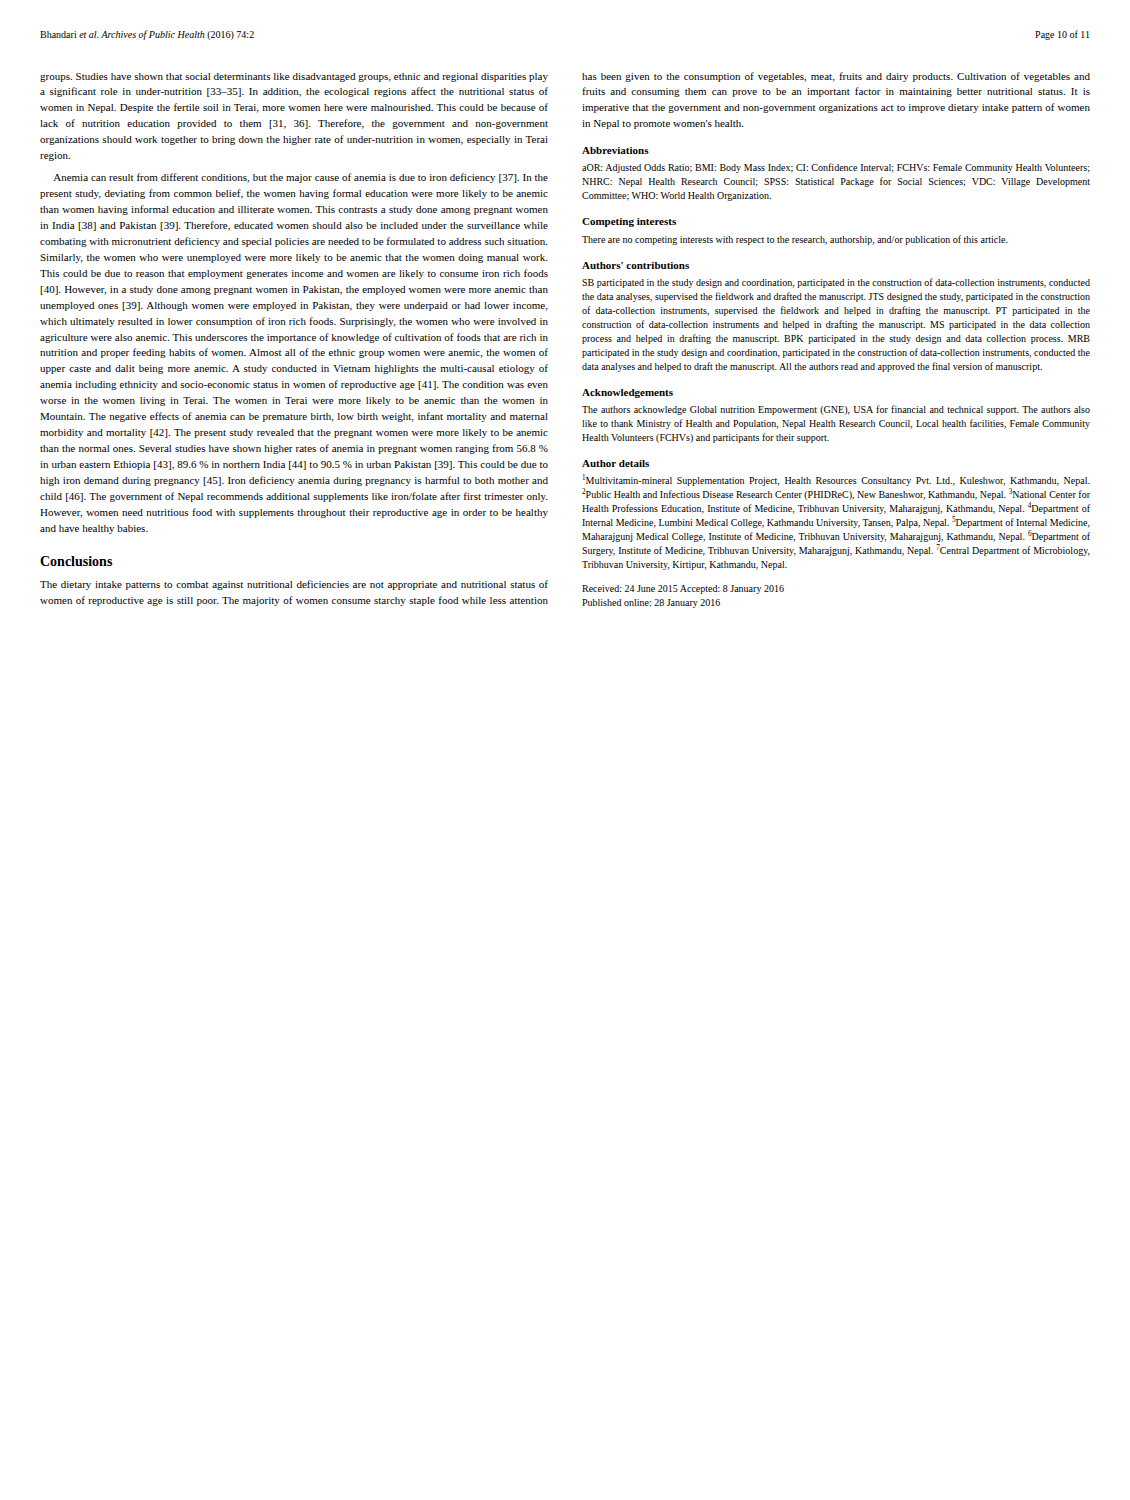Bhandari et al. Archives of Public Health (2016) 74:2
Page 10 of 11
groups. Studies have shown that social determinants like disadvantaged groups, ethnic and regional disparities play a significant role in under-nutrition [33–35]. In addition, the ecological regions affect the nutritional status of women in Nepal. Despite the fertile soil in Terai, more women here were malnourished. This could be because of lack of nutrition education provided to them [31, 36]. Therefore, the government and non-government organizations should work together to bring down the higher rate of under-nutrition in women, especially in Terai region.
Anemia can result from different conditions, but the major cause of anemia is due to iron deficiency [37]. In the present study, deviating from common belief, the women having formal education were more likely to be anemic than women having informal education and illiterate women. This contrasts a study done among pregnant women in India [38] and Pakistan [39]. Therefore, educated women should also be included under the surveillance while combating with micronutrient deficiency and special policies are needed to be formulated to address such situation. Similarly, the women who were unemployed were more likely to be anemic that the women doing manual work. This could be due to reason that employment generates income and women are likely to consume iron rich foods [40]. However, in a study done among pregnant women in Pakistan, the employed women were more anemic than unemployed ones [39]. Although women were employed in Pakistan, they were underpaid or had lower income, which ultimately resulted in lower consumption of iron rich foods. Surprisingly, the women who were involved in agriculture were also anemic. This underscores the importance of knowledge of cultivation of foods that are rich in nutrition and proper feeding habits of women. Almost all of the ethnic group women were anemic, the women of upper caste and dalit being more anemic. A study conducted in Vietnam highlights the multi-causal etiology of anemia including ethnicity and socio-economic status in women of reproductive age [41]. The condition was even worse in the women living in Terai. The women in Terai were more likely to be anemic than the women in Mountain. The negative effects of anemia can be premature birth, low birth weight, infant mortality and maternal morbidity and mortality [42]. The present study revealed that the pregnant women were more likely to be anemic than the normal ones. Several studies have shown higher rates of anemia in pregnant women ranging from 56.8 % in urban eastern Ethiopia [43], 89.6 % in northern India [44] to 90.5 % in urban Pakistan [39]. This could be due to high iron demand during pregnancy [45]. Iron deficiency anemia during pregnancy is harmful to both mother and child [46]. The government of Nepal recommends additional supplements like iron/folate after first trimester only. However, women need nutritious food with supplements throughout their reproductive age in order to be healthy and have healthy babies.
Conclusions
The dietary intake patterns to combat against nutritional deficiencies are not appropriate and nutritional status of women of reproductive age is still poor. The majority of women consume starchy staple food while less attention has been given to the consumption of vegetables, meat, fruits and dairy products. Cultivation of vegetables and fruits and consuming them can prove to be an important factor in maintaining better nutritional status. It is imperative that the government and non-government organizations act to improve dietary intake pattern of women in Nepal to promote women's health.
Abbreviations
aOR: Adjusted Odds Ratio; BMI: Body Mass Index; CI: Confidence Interval; FCHVs: Female Community Health Volunteers; NHRC: Nepal Health Research Council; SPSS: Statistical Package for Social Sciences; VDC: Village Development Committee; WHO: World Health Organization.
Competing interests
There are no competing interests with respect to the research, authorship, and/or publication of this article.
Authors' contributions
SB participated in the study design and coordination, participated in the construction of data-collection instruments, conducted the data analyses, supervised the fieldwork and drafted the manuscript. JTS designed the study, participated in the construction of data-collection instruments, supervised the fieldwork and helped in drafting the manuscript. PT participated in the construction of data-collection instruments and helped in drafting the manuscript. MS participated in the data collection process and helped in drafting the manuscript. BPK participated in the study design and data collection process. MRB participated in the study design and coordination, participated in the construction of data-collection instruments, conducted the data analyses and helped to draft the manuscript. All the authors read and approved the final version of manuscript.
Acknowledgements
The authors acknowledge Global nutrition Empowerment (GNE), USA for financial and technical support. The authors also like to thank Ministry of Health and Population, Nepal Health Research Council, Local health facilities, Female Community Health Volunteers (FCHVs) and participants for their support.
Author details
1Multivitamin-mineral Supplementation Project, Health Resources Consultancy Pvt. Ltd., Kuleshwor, Kathmandu, Nepal. 2Public Health and Infectious Disease Research Center (PHIDReC), New Baneshwor, Kathmandu, Nepal. 3National Center for Health Professions Education, Institute of Medicine, Tribhuvan University, Maharajgunj, Kathmandu, Nepal. 4Department of Internal Medicine, Lumbini Medical College, Kathmandu University, Tansen, Palpa, Nepal. 5Department of Internal Medicine, Maharajgunj Medical College, Institute of Medicine, Tribhuvan University, Maharajgunj, Kathmandu, Nepal. 6Department of Surgery, Institute of Medicine, Tribhuvan University, Maharajgunj, Kathmandu, Nepal. 7Central Department of Microbiology, Tribhuvan University, Kirtipur, Kathmandu, Nepal.
Received: 24 June 2015 Accepted: 8 January 2016
Published online: 28 January 2016